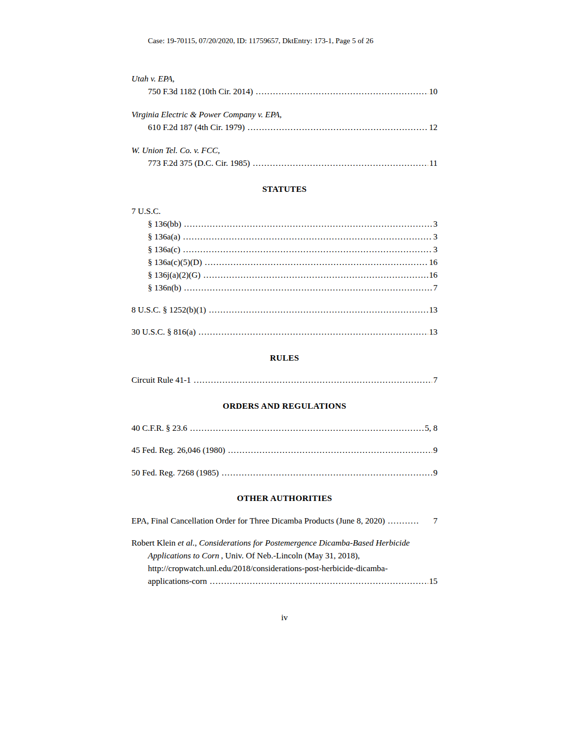Case: 19-70115, 07/20/2020, ID: 11759657, DktEntry: 173-1, Page 5 of 26
Utah v. EPA,
750 F.3d 1182 (10th Cir. 2014) ......................................................................... 10
Virginia Electric & Power Company v. EPA,
610 F.2d 187 (4th Cir. 1979) ............................................................................ 12
W. Union Tel. Co. v. FCC,
773 F.2d 375 (D.C. Cir. 1985) .......................................................................... 11
STATUTES
7 U.S.C.
§ 136(bb) ......................................................................................................... 3
§ 136a(a) ......................................................................................................... 3
§ 136a(c) ......................................................................................................... 3
§ 136a(c)(5)(D) .............................................................................................. 16
§ 136j(a)(2)(G) .............................................................................................. 16
§ 136n(b) ......................................................................................................... 7
8 U.S.C. § 1252(b)(1) ................................................................................................. 13
30 U.S.C. § 816(a) .................................................................................................... 13
RULES
Circuit Rule 41-1 ..................................................................................................... 7
ORDERS AND REGULATIONS
40 C.F.R. § 23.6 .................................................................................................... 5, 8
45 Fed. Reg. 26,046 (1980) ....................................................................................... 9
50 Fed. Reg. 7268 (1985) .......................................................................................... 9
OTHER AUTHORITIES
EPA, Final Cancellation Order for Three Dicamba Products (June 8, 2020) ........... 7
Robert Klein et al., Considerations for Postemergence Dicamba-Based Herbicide
Applications to Corn
, Univ. Of Neb.-Lincoln (May 31, 2018),
http://cropwatch.unl.edu/2018/considerations-post-herbicide-dicamba-
applications-corn .............................................................................................. 15
iv